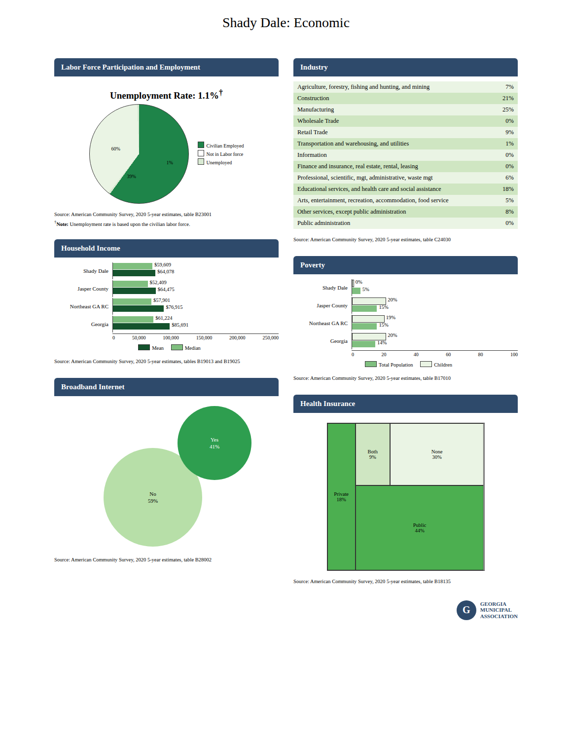Shady Dale: Economic
Labor Force Participation and Employment
Unemployment Rate: 1.1%†
60% 39% 1%
Civilian Employed
Not in Labor force
Unemployed
Source: American Community Survey, 2020 5-year estimates, table B23001
†Note: Unemployment rate is based upon the civilian labor force.
Household Income
Shady Dale
$59,609
$64,078
Jasper County
$52,409
$64,475
Northeast GA RC
$57,901
$76,915
Georgia
$61,224
$85,691
050,000100,000150,000200,000250,000
Mean Median
Source: American Community Survey, 2020 5-year estimates, tables B19013 and B19025
Broadband Internet
No
59%
Yes
41%
Source: American Community Survey, 2020 5-year estimates, table B28002
Industry
| Agriculture, forestry, fishing and hunting, and mining | 7% |
| Construction | 21% |
| Manufacturing | 25% |
| Wholesale Trade | 0% |
| Retail Trade | 9% |
| Transportation and warehousing, and utilities | 1% |
| Information | 0% |
| Finance and insurance, real estate, rental, leasing | 0% |
| Professional, scientific, mgt, administrative, waste mgt | 6% |
| Educational services, and health care and social assistance | 18% |
| Arts, entertainment, recreation, accommodation, food service | 5% |
| Other services, except public administration | 8% |
| Public administration | 0% |
Source: American Community Survey, 2020 5-year estimates, table C24030
Poverty
Shady Dale
0%
5%
Jasper County
20%
15%
Northeast GA RC
19%
15%
Georgia
20%
14%
020406080100
Total Population Children
Source: American Community Survey, 2020 5-year estimates, table B17010
Health Insurance
Private
18%
Both
9%
None
30%
Public
44%
Source: American Community Survey, 2020 5-year estimates, table B18135
G
GEORGIA
MUNICIPAL
ASSOCIATION